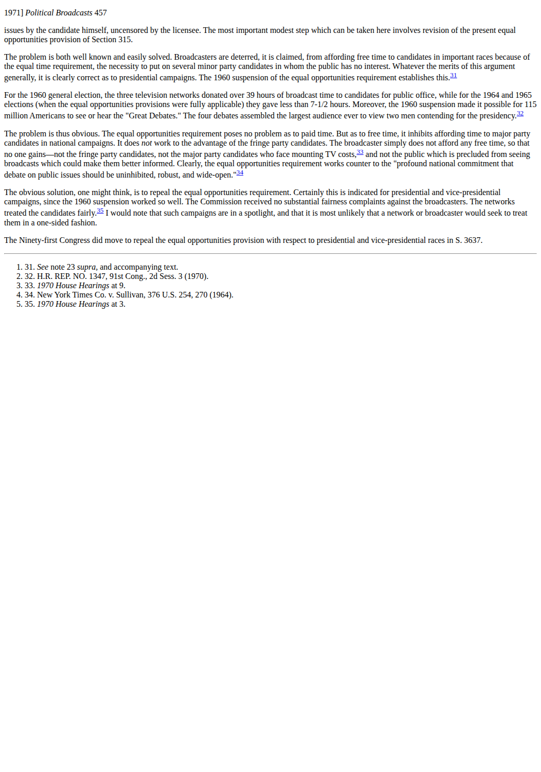1971] Political Broadcasts 457
issues by the candidate himself, uncensored by the licensee. The most important modest step which can be taken here involves revision of the present equal opportunities provision of Section 315.
The problem is both well known and easily solved. Broadcasters are deterred, it is claimed, from affording free time to candidates in important races because of the equal time requirement, the necessity to put on several minor party candidates in whom the public has no interest. Whatever the merits of this argument generally, it is clearly correct as to presidential campaigns. The 1960 suspension of the equal opportunities requirement establishes this.31
For the 1960 general election, the three television networks donated over 39 hours of broadcast time to candidates for public office, while for the 1964 and 1965 elections (when the equal opportunities provisions were fully applicable) they gave less than 7-1/2 hours. Moreover, the 1960 suspension made it possible for 115 million Americans to see or hear the "Great Debates." The four debates assembled the largest audience ever to view two men contending for the presidency.32
The problem is thus obvious. The equal opportunities requirement poses no problem as to paid time. But as to free time, it inhibits affording time to major party candidates in national campaigns. It does not work to the advantage of the fringe party candidates. The broadcaster simply does not afford any free time, so that no one gains—not the fringe party candidates, not the major party candidates who face mounting TV costs,33 and not the public which is precluded from seeing broadcasts which could make them better informed. Clearly, the equal opportunities requirement works counter to the "profound national commitment that debate on public issues should be uninhibited, robust, and wide-open."34
The obvious solution, one might think, is to repeal the equal opportunities requirement. Certainly this is indicated for presidential and vice-presidential campaigns, since the 1960 suspension worked so well. The Commission received no substantial fairness complaints against the broadcasters. The networks treated the candidates fairly.35 I would note that such campaigns are in a spotlight, and that it is most unlikely that a network or broadcaster would seek to treat them in a one-sided fashion.
The Ninety-first Congress did move to repeal the equal opportunities provision with respect to presidential and vice-presidential races in S. 3637.
31. See note 23 supra, and accompanying text.
32. H.R. REP. NO. 1347, 91st Cong., 2d Sess. 3 (1970).
33. 1970 House Hearings at 9.
34. New York Times Co. v. Sullivan, 376 U.S. 254, 270 (1964).
35. 1970 House Hearings at 3.